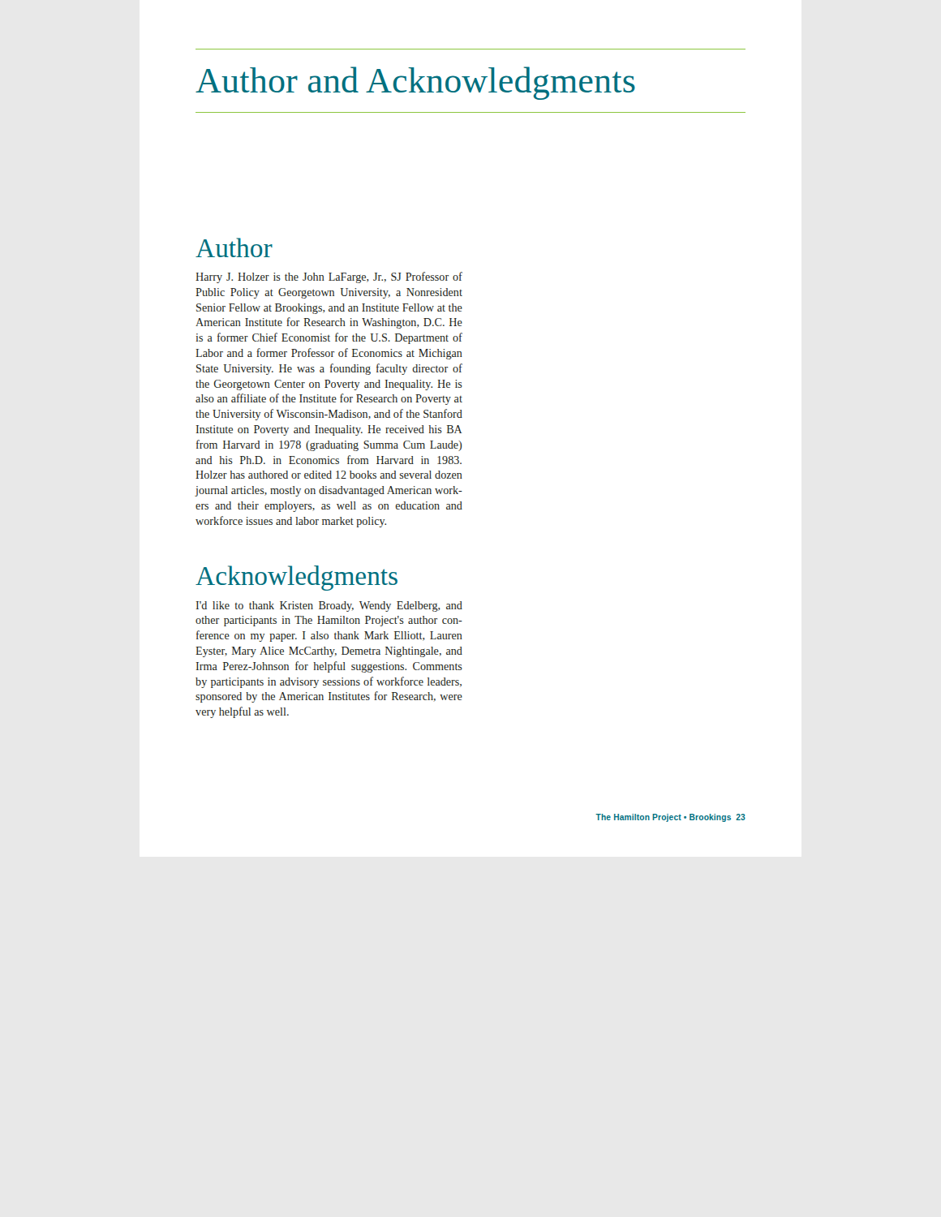Author and Acknowledgments
Author
Harry J. Holzer is the John LaFarge, Jr., SJ Professor of Public Policy at Georgetown University, a Nonresident Senior Fellow at Brookings, and an Institute Fellow at the American Institute for Research in Washington, D.C. He is a former Chief Economist for the U.S. Department of Labor and a former Professor of Economics at Michigan State University. He was a founding faculty director of the Georgetown Center on Poverty and Inequality. He is also an affiliate of the Institute for Research on Poverty at the University of Wisconsin-Madison, and of the Stanford Institute on Poverty and Inequality. He received his BA from Harvard in 1978 (graduating Summa Cum Laude) and his Ph.D. in Economics from Harvard in 1983. Holzer has authored or edited 12 books and several dozen journal articles, mostly on disadvantaged American workers and their employers, as well as on education and workforce issues and labor market policy.
Acknowledgments
I'd like to thank Kristen Broady, Wendy Edelberg, and other participants in The Hamilton Project's author conference on my paper. I also thank Mark Elliott, Lauren Eyster, Mary Alice McCarthy, Demetra Nightingale, and Irma Perez-Johnson for helpful suggestions. Comments by participants in advisory sessions of workforce leaders, sponsored by the American Institutes for Research, were very helpful as well.
The Hamilton Project • Brookings23